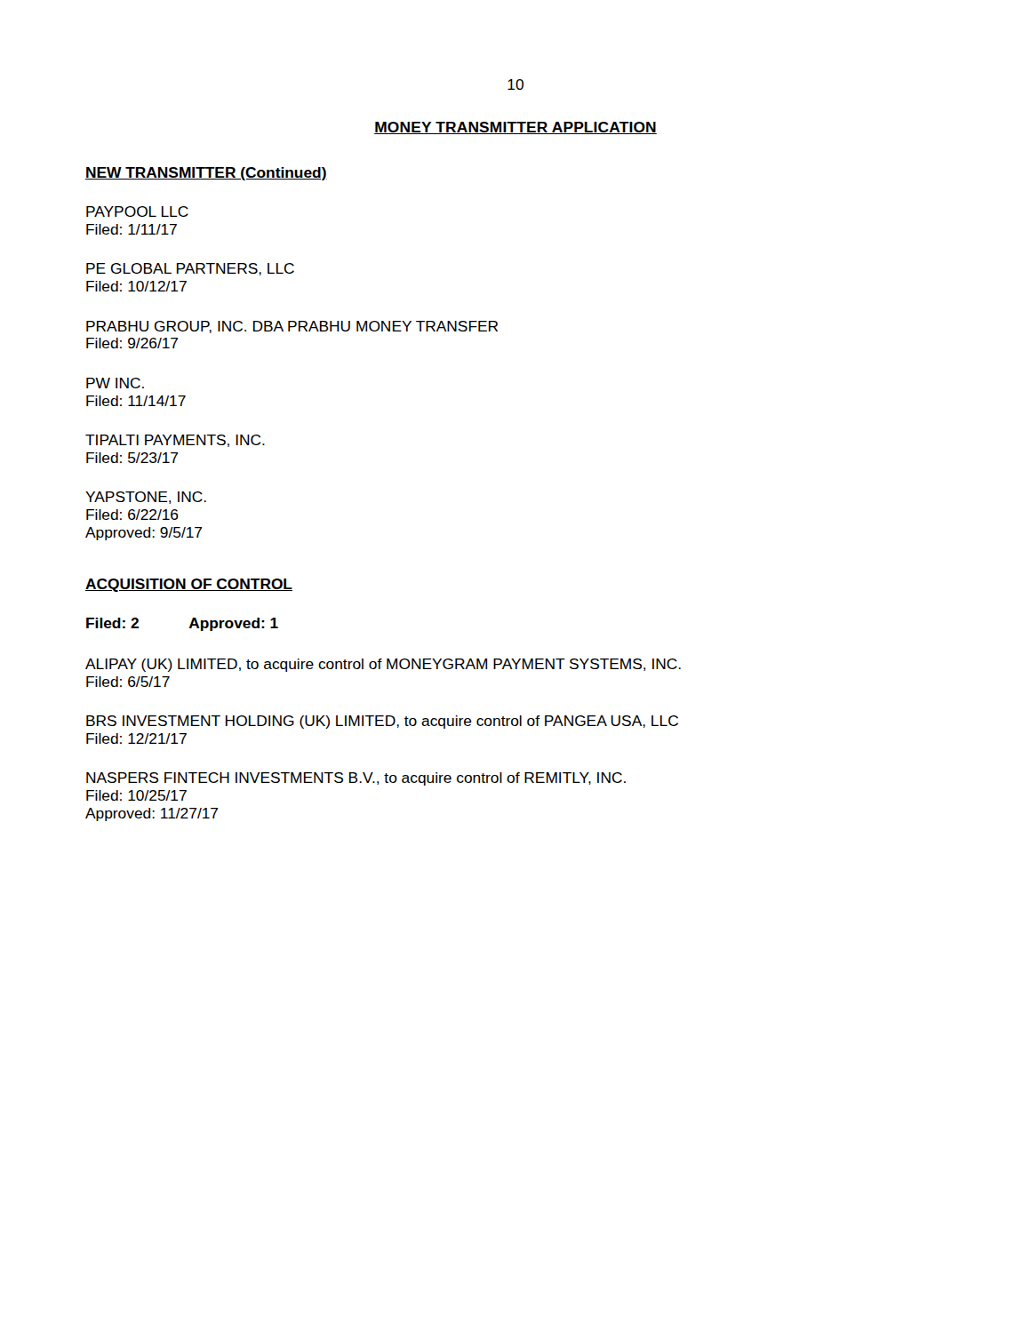10
MONEY TRANSMITTER APPLICATION
NEW TRANSMITTER (Continued)
PAYPOOL LLC
Filed: 1/11/17
PE GLOBAL PARTNERS, LLC
Filed: 10/12/17
PRABHU GROUP, INC. DBA PRABHU MONEY TRANSFER
Filed: 9/26/17
PW INC.
Filed: 11/14/17
TIPALTI PAYMENTS, INC.
Filed: 5/23/17
YAPSTONE, INC.
Filed: 6/22/16
Approved: 9/5/17
ACQUISITION OF CONTROL
Filed: 2 Approved: 1
ALIPAY (UK) LIMITED, to acquire control of MONEYGRAM PAYMENT SYSTEMS, INC.
Filed: 6/5/17
BRS INVESTMENT HOLDING (UK) LIMITED, to acquire control of PANGEA USA, LLC
Filed: 12/21/17
NASPERS FINTECH INVESTMENTS B.V., to acquire control of REMITLY, INC.
Filed: 10/25/17
Approved: 11/27/17